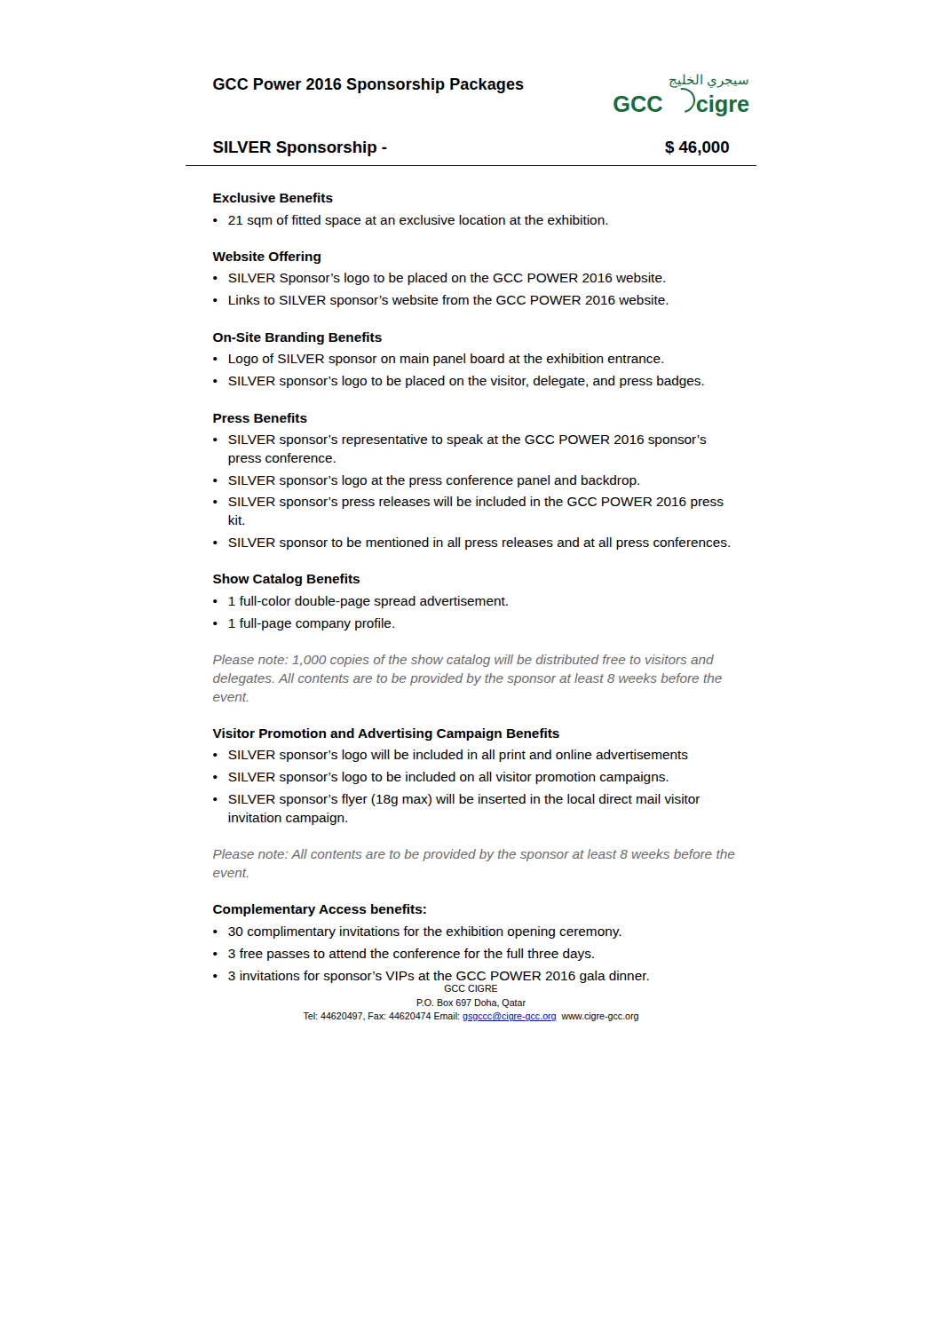GCC Power 2016 Sponsorship Packages
سيجري الخليج
GCC cigre
SILVER Sponsorship -
$ 46,000
Exclusive Benefits
21 sqm of fitted space at an exclusive location at the exhibition.
Website Offering
SILVER Sponsor’s logo to be placed on the GCC POWER 2016 website.
Links to SILVER sponsor’s website from the GCC POWER 2016 website.
On-Site Branding Benefits
Logo of SILVER sponsor on main panel board at the exhibition entrance.
SILVER sponsor’s logo to be placed on the visitor, delegate, and press badges.
Press Benefits
SILVER sponsor’s representative to speak at the GCC POWER 2016 sponsor’s press conference.
SILVER sponsor’s logo at the press conference panel and backdrop.
SILVER sponsor’s press releases will be included in the GCC POWER 2016 press kit.
SILVER sponsor to be mentioned in all press releases and at all press conferences.
Show Catalog Benefits
1 full-color double-page spread advertisement.
1 full-page company profile.
Please note: 1,000 copies of the show catalog will be distributed free to visitors and delegates. All contents are to be provided by the sponsor at least 8 weeks before the event.
Visitor Promotion and Advertising Campaign Benefits
SILVER sponsor’s logo will be included in all print and online advertisements
SILVER sponsor’s logo to be included on all visitor promotion campaigns.
SILVER sponsor’s flyer (18g max) will be inserted in the local direct mail visitor invitation campaign.
Please note: All contents are to be provided by the sponsor at least 8 weeks before the event.
Complementary Access benefits:
30 complimentary invitations for the exhibition opening ceremony.
3 free passes to attend the conference for the full three days.
3 invitations for sponsor’s VIPs at the GCC POWER 2016 gala dinner.
GCC CIGRE
P.O. Box 697 Doha, Qatar
Tel: 44620497, Fax: 44620474 Email: gsgccc@cigre-gcc.org www.cigre-gcc.org